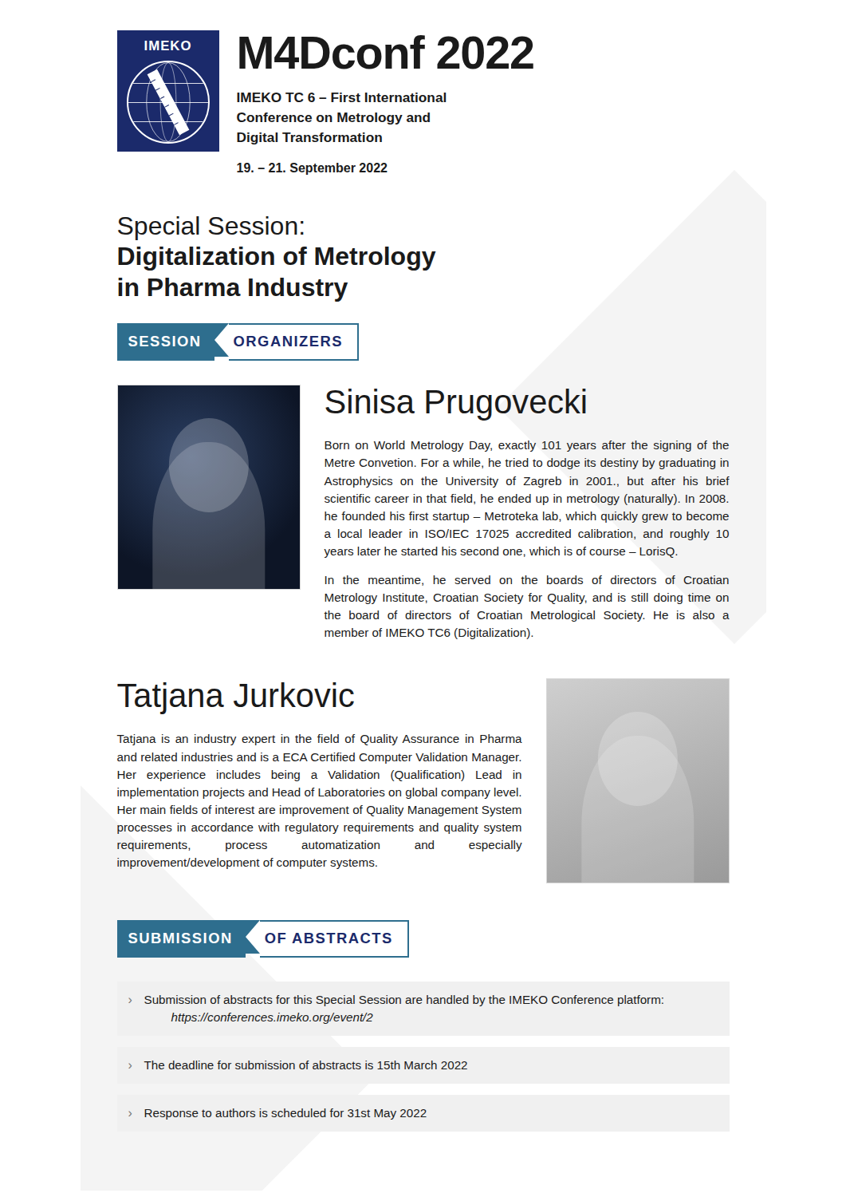IMEKO
M4Dconf 2022
IMEKO TC 6 – First International Conference on Metrology and Digital Transformation
19. – 21. September 2022
Special Session: Digitalization of Metrology in Pharma Industry
Session Organizers
Sinisa Prugovecki
Born on World Metrology Day, exactly 101 years after the signing of the Metre Convetion. For a while, he tried to dodge its destiny by graduating in Astrophysics on the University of Zagreb in 2001., but after his brief scientific career in that field, he ended up in metrology (naturally). In 2008. he founded his first startup – Metroteka lab, which quickly grew to become a local leader in ISO/IEC 17025 accredited calibration, and roughly 10 years later he started his second one, which is of course – LorisQ.
In the meantime, he served on the boards of directors of Croatian Metrology Institute, Croatian Society for Quality, and is still doing time on the board of directors of Croatian Metrological Society. He is also a member of IMEKO TC6 (Digitalization).
Tatjana Jurkovic
Tatjana is an industry expert in the field of Quality Assurance in Pharma and related industries and is a ECA Certified Computer Validation Manager. Her experience includes being a Validation (Qualification) Lead in implementation projects and Head of Laboratories on global company level. Her main fields of interest are improvement of Quality Management System processes in accordance with regulatory requirements and quality system requirements, process automatization and especially improvement/development of computer systems.
Submission of Abstracts
Submission of abstracts for this Special Session are handled by the IMEKO Conference platform: https://conferences.imeko.org/event/2
The deadline for submission of abstracts is 15th March 2022
Response to authors is scheduled for 31st May 2022